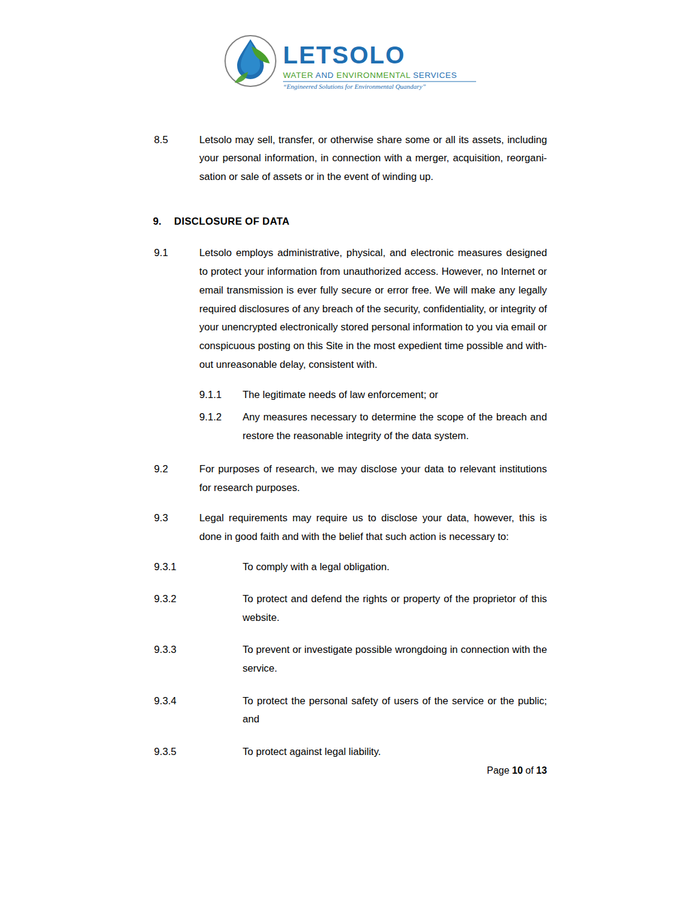LETSOLO WATER AND ENVIRONMENTAL SERVICES “Engineered Solutions for Environmental Quandary”
8.5
Letsolo may sell, transfer, or otherwise share some or all its assets, including your personal information, in connection with a merger, acquisition, reorganisation or sale of assets or in the event of winding up.
9.
DISCLOSURE OF DATA
9.1
Letsolo employs administrative, physical, and electronic measures designed to protect your information from unauthorized access. However, no Internet or email transmission is ever fully secure or error free. We will make any legally required disclosures of any breach of the security, confidentiality, or integrity of your unencrypted electronically stored personal information to you via email or conspicuous posting on this Site in the most expedient time possible and without unreasonable delay, consistent with.
9.1.1
The legitimate needs of law enforcement; or
9.1.2
Any measures necessary to determine the scope of the breach and restore the reasonable integrity of the data system.
9.2
For purposes of research, we may disclose your data to relevant institutions for research purposes.
9.3
Legal requirements may require us to disclose your data, however, this is done in good faith and with the belief that such action is necessary to:
9.3.1
To comply with a legal obligation.
9.3.2
To protect and defend the rights or property of the proprietor of this website.
9.3.3
To prevent or investigate possible wrongdoing in connection with the service.
9.3.4
To protect the personal safety of users of the service or the public; and
9.3.5
To protect against legal liability.
Page 10 of 13